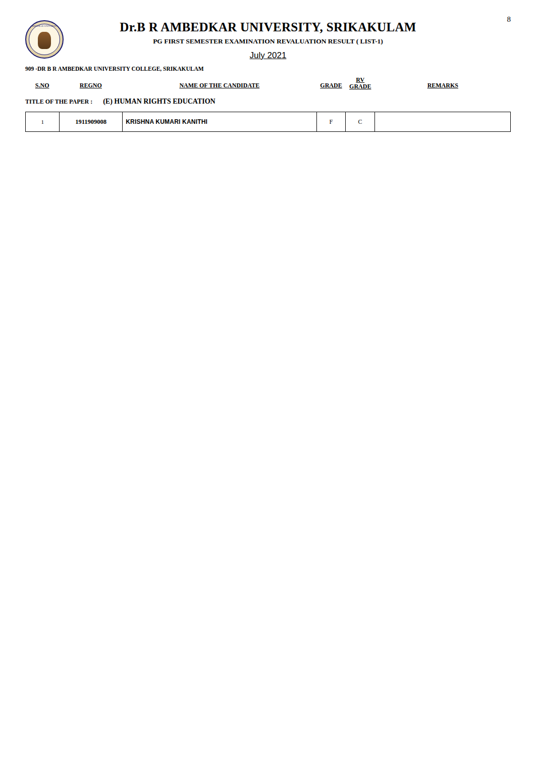8
AMBEDKAR UNIVERSITY
Dr.B R AMBEDKAR UNIVERSITY, SRIKAKULAM
PG FIRST SEMESTER EXAMINATION REVALUATION RESULT ( LIST-1)
July 2021
909 -DR B R AMBEDKAR UNIVERSITY COLLEGE, SRIKAKULAM
| S.NO | REGNO | NAME OF THE CANDIDATE | GRADE | RV GRADE | REMARKS |
Title of the paper : (E) HUMAN RIGHTS EDUCATION
| 1 | 1911909008 | KRISHNA KUMARI KANITHI | F | C | |